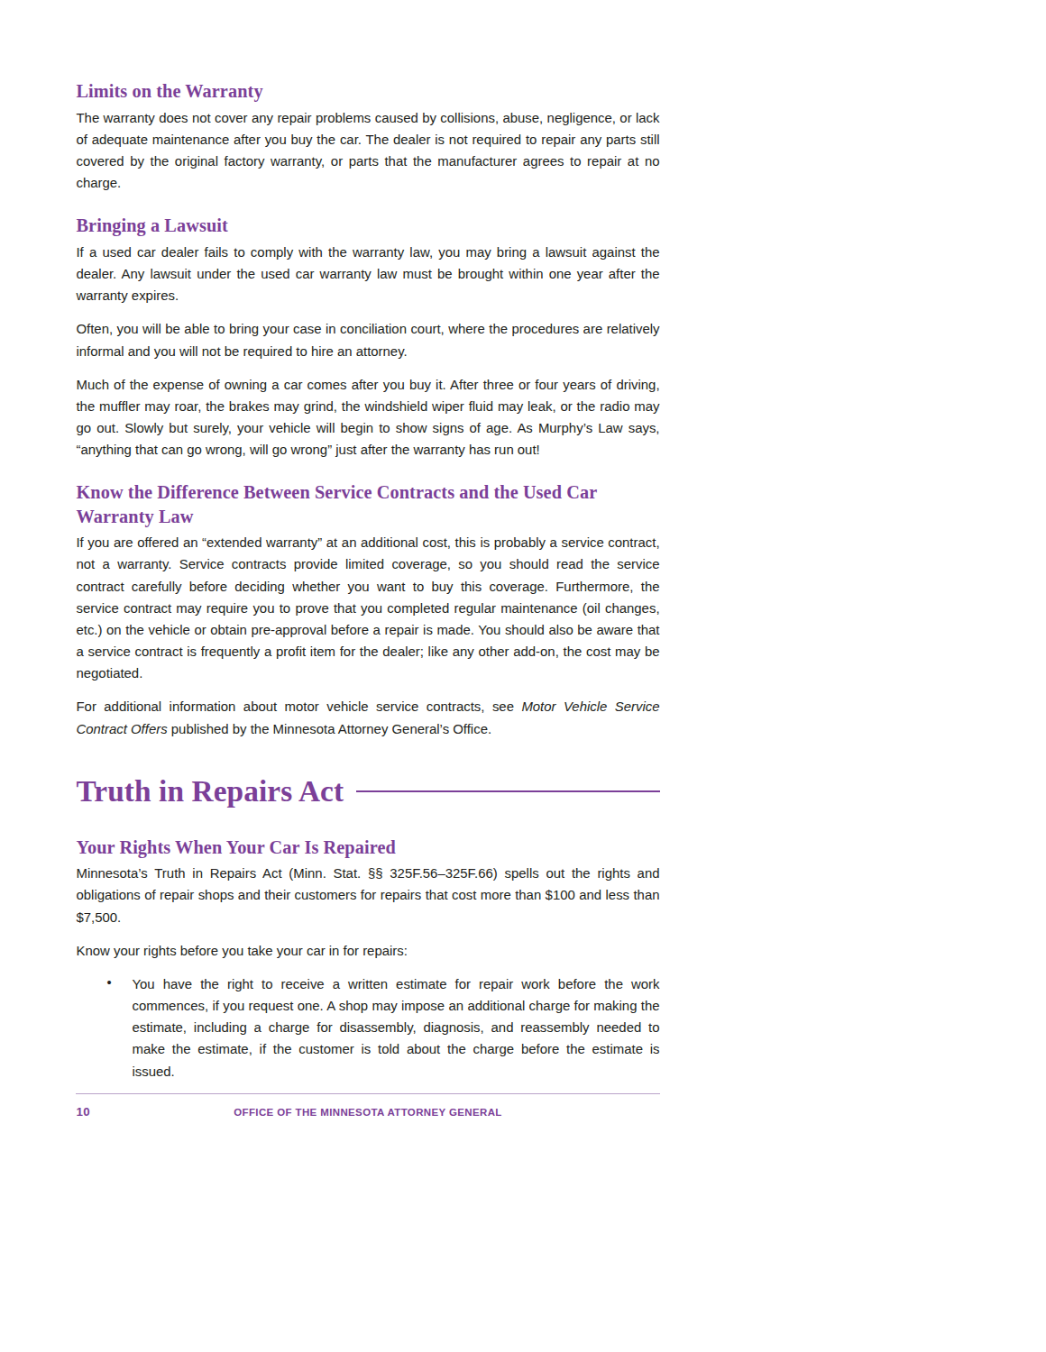Limits on the Warranty
The warranty does not cover any repair problems caused by collisions, abuse, negligence, or lack of adequate maintenance after you buy the car. The dealer is not required to repair any parts still covered by the original factory warranty, or parts that the manufacturer agrees to repair at no charge.
Bringing a Lawsuit
If a used car dealer fails to comply with the warranty law, you may bring a lawsuit against the dealer. Any lawsuit under the used car warranty law must be brought within one year after the warranty expires.
Often, you will be able to bring your case in conciliation court, where the procedures are relatively informal and you will not be required to hire an attorney.
Much of the expense of owning a car comes after you buy it. After three or four years of driving, the muffler may roar, the brakes may grind, the windshield wiper fluid may leak, or the radio may go out. Slowly but surely, your vehicle will begin to show signs of age. As Murphy’s Law says, “anything that can go wrong, will go wrong” just after the warranty has run out!
Know the Difference Between Service Contracts and the Used Car Warranty Law
If you are offered an “extended warranty” at an additional cost, this is probably a service contract, not a warranty. Service contracts provide limited coverage, so you should read the service contract carefully before deciding whether you want to buy this coverage. Furthermore, the service contract may require you to prove that you completed regular maintenance (oil changes, etc.) on the vehicle or obtain pre-approval before a repair is made. You should also be aware that a service contract is frequently a profit item for the dealer; like any other add-on, the cost may be negotiated.
For additional information about motor vehicle service contracts, see Motor Vehicle Service Contract Offers published by the Minnesota Attorney General’s Office.
Truth in Repairs Act
Your Rights When Your Car Is Repaired
Minnesota’s Truth in Repairs Act (Minn. Stat. §§ 325F.56–325F.66) spells out the rights and obligations of repair shops and their customers for repairs that cost more than $100 and less than $7,500.
Know your rights before you take your car in for repairs:
You have the right to receive a written estimate for repair work before the work commences, if you request one. A shop may impose an additional charge for making the estimate, including a charge for disassembly, diagnosis, and reassembly needed to make the estimate, if the customer is told about the charge before the estimate is issued.
10 OFFICE OF THE MINNESOTA ATTORNEY GENERAL